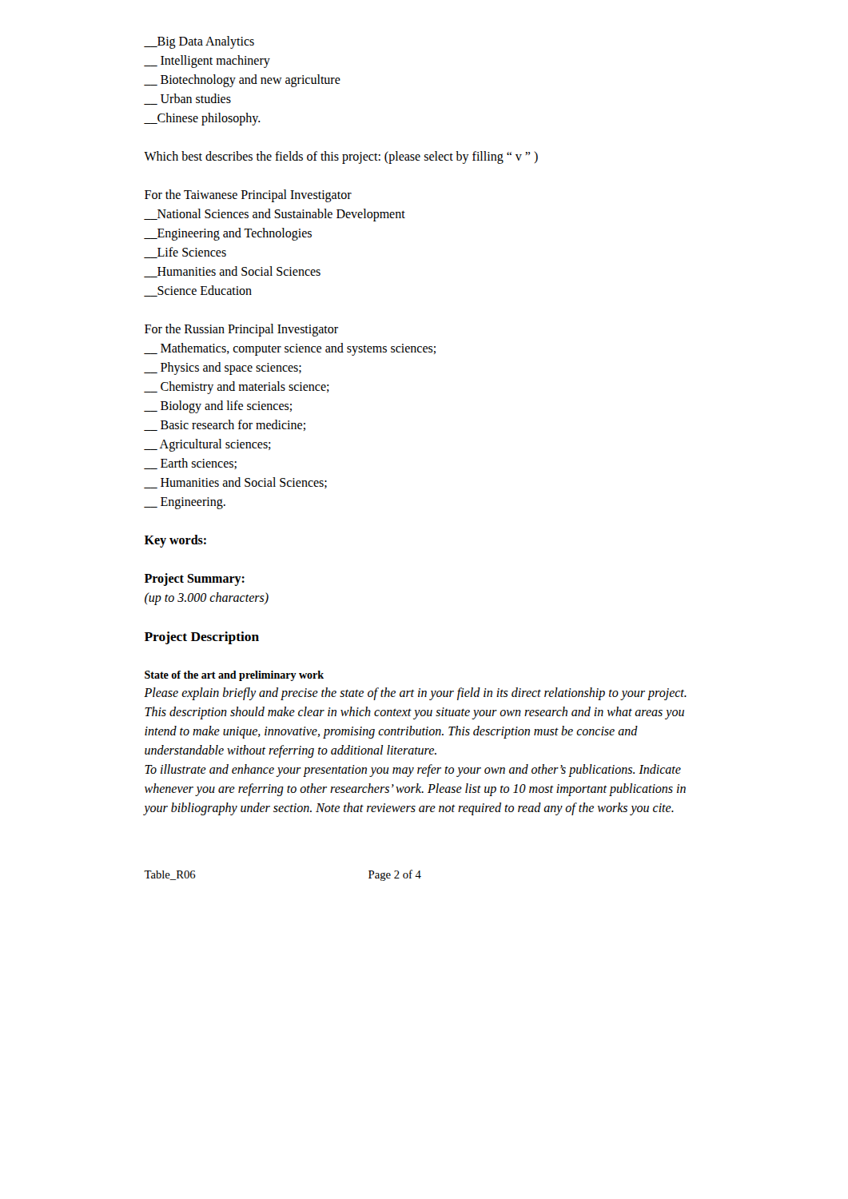__Big Data Analytics
__ Intelligent machinery
__ Biotechnology and new agriculture
__ Urban studies
__Chinese philosophy.
Which best describes the fields of this project: (please select by filling “ v ” )
For the Taiwanese Principal Investigator
__National Sciences and Sustainable Development
__Engineering and Technologies
__Life Sciences
__Humanities and Social Sciences
__Science Education
For the Russian Principal Investigator
__ Mathematics, computer science and systems sciences;
__ Physics and space sciences;
__ Chemistry and materials science;
__ Biology and life sciences;
__ Basic research for medicine;
__ Agricultural sciences;
__ Earth sciences;
__ Humanities and Social Sciences;
__ Engineering.
Key words:
Project Summary:
(up to 3.000 characters)
Project Description
State of the art and preliminary work
Please explain briefly and precise the state of the art in your field in its direct relationship to your project. This description should make clear in which context you situate your own research and in what areas you intend to make unique, innovative, promising contribution. This description must be concise and understandable without referring to additional literature.
To illustrate and enhance your presentation you may refer to your own and other’s publications. Indicate whenever you are referring to other researchers’ work. Please list up to 10 most important publications in your bibliography under section. Note that reviewers are not required to read any of the works you cite.
Table_R06
Page 2 of 4